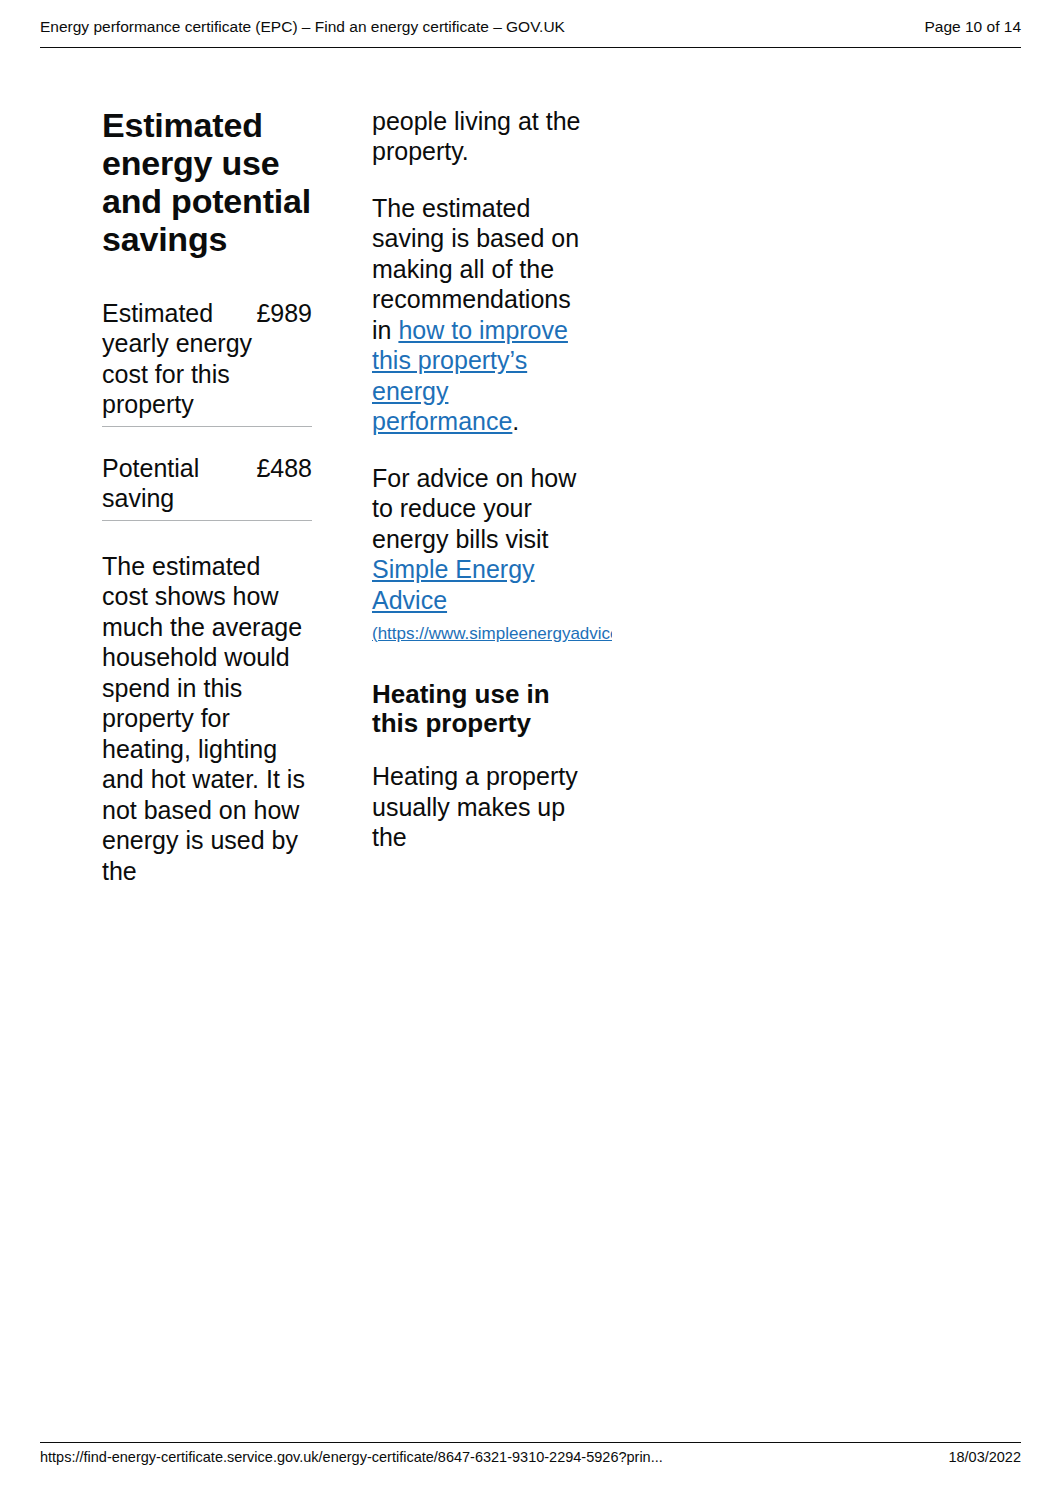Energy performance certificate (EPC) – Find an energy certificate – GOV.UK
Page 10 of 14
Estimated energy use and potential savings
Estimated yearly energy cost for this property
£989
Potential saving
£488
The estimated cost shows how much the average household would spend in this property for heating, lighting and hot water. It is not based on how energy is used by the
people living at the property.
The estimated saving is based on making all of the recommendations in how to improve this property’s energy performance.
For advice on how to reduce your energy bills visit Simple Energy Advice (https://www.simpleenergyadvice.org.uk/)
Heating use in this property
Heating a property usually makes up the
https://find-energy-certificate.service.gov.uk/energy-certificate/8647-6321-9310-2294-5926?prin...
18/03/2022